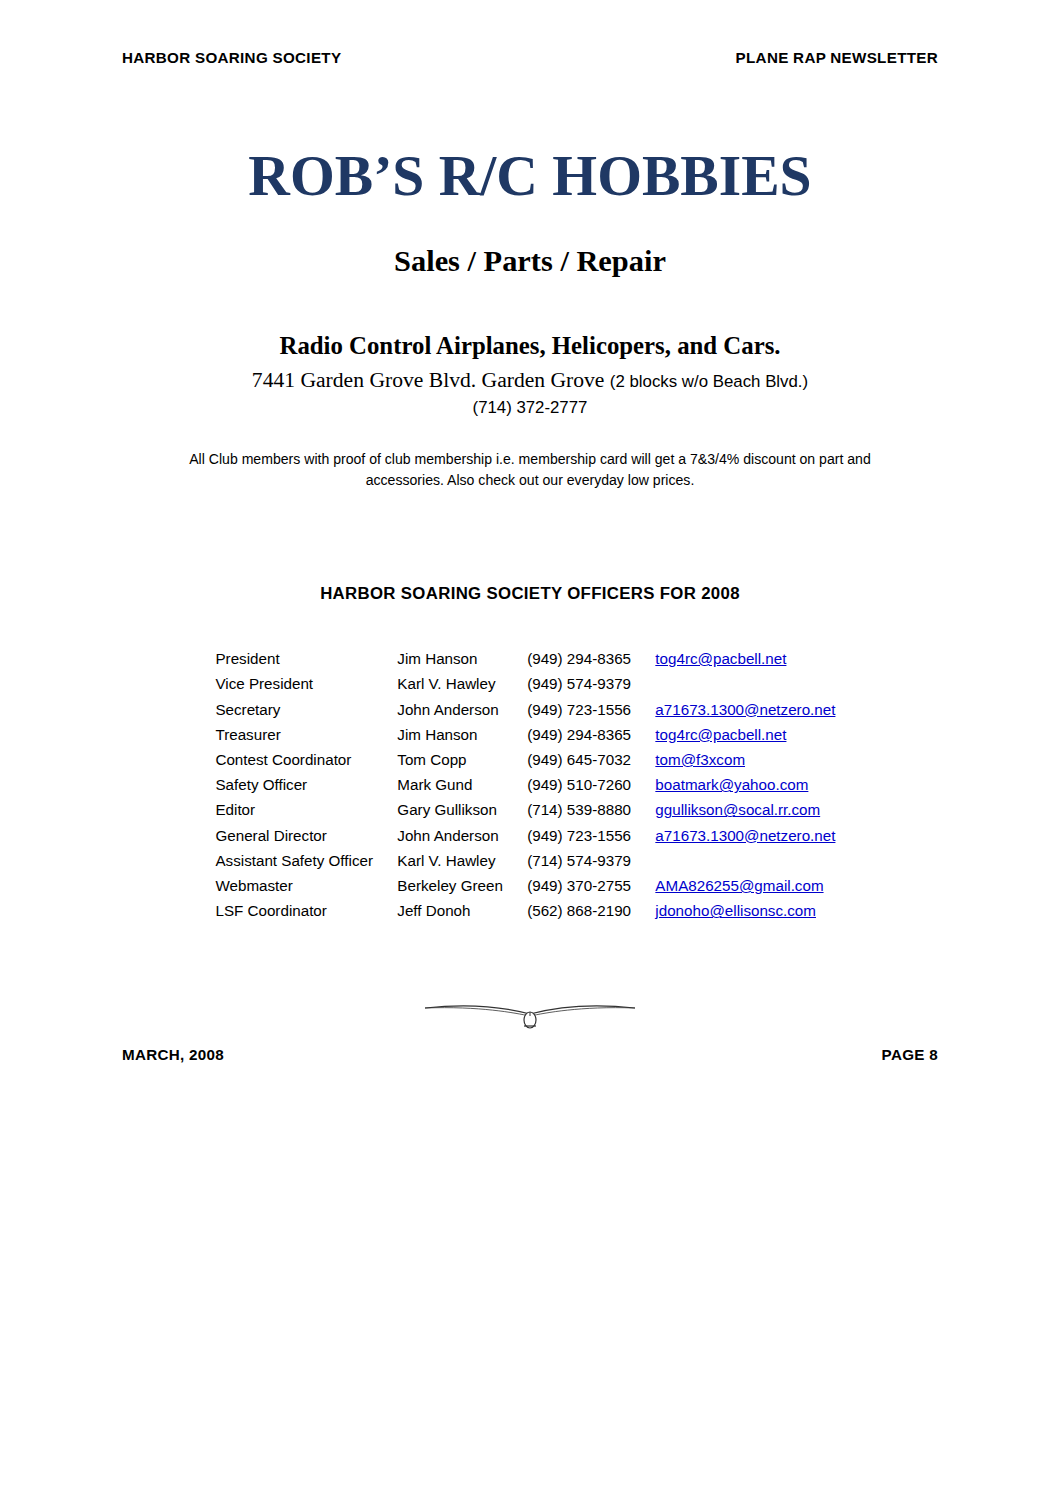HARBOR SOARING SOCIETY PLANE RAP NEWSLETTER
ROB’S R/C HOBBIES
Sales / Parts / Repair
Radio Control Airplanes, Helicopers, and Cars.
7441 Garden Grove Blvd. Garden Grove (2 blocks w/o Beach Blvd.)
(714) 372-2777
All Club members with proof of club membership i.e. membership card will get a 7&3/4% discount on part and accessories. Also check out our everyday low prices.
HARBOR SOARING SOCIETY OFFICERS FOR 2008
| President | Jim Hanson | (949) 294-8365 | tog4rc@pacbell.net |
| Vice President | Karl V. Hawley | (949) 574-9379 | |
| Secretary | John Anderson | (949) 723-1556 | a71673.1300@netzero.net |
| Treasurer | Jim Hanson | (949) 294-8365 | tog4rc@pacbell.net |
| Contest Coordinator | Tom Copp | (949) 645-7032 | tom@f3xcom |
| Safety Officer | Mark Gund | (949) 510-7260 | boatmark@yahoo.com |
| Editor | Gary Gullikson | (714) 539-8880 | ggullikson@socal.rr.com |
| General Director | John Anderson | (949) 723-1556 | a71673.1300@netzero.net |
| Assistant Safety Officer | Karl V. Hawley | (714) 574-9379 | |
| Webmaster | Berkeley Green | (949) 370-2755 | AMA826255@gmail.com |
| LSF Coordinator | Jeff Donoh | (562) 868-2190 | jdonoho@ellisonsc.com |
MARCH, 2008 PAGE 8